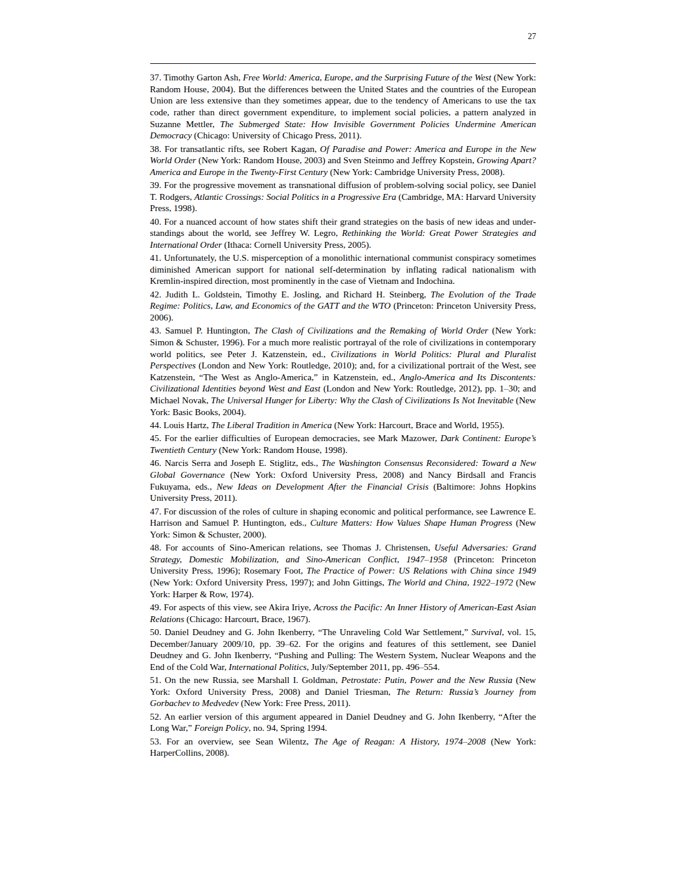27
37. Timothy Garton Ash, Free World: America, Europe, and the Surprising Future of the West (New York: Random House, 2004). But the differences between the United States and the countries of the European Union are less extensive than they sometimes appear, due to the tendency of Americans to use the tax code, rather than direct government expenditure, to implement social policies, a pattern analyzed in Suzanne Mettler, The Submerged State: How Invisible Government Policies Undermine American Democracy (Chicago: University of Chicago Press, 2011).
38. For transatlantic rifts, see Robert Kagan, Of Paradise and Power: America and Europe in the New World Order (New York: Random House, 2003) and Sven Steinmo and Jeffrey Kopstein, Growing Apart? America and Europe in the Twenty-First Century (New York: Cambridge University Press, 2008).
39. For the progressive movement as transnational diffusion of problem-solving social policy, see Daniel T. Rodgers, Atlantic Crossings: Social Politics in a Progressive Era (Cambridge, MA: Harvard University Press, 1998).
40. For a nuanced account of how states shift their grand strategies on the basis of new ideas and understandings about the world, see Jeffrey W. Legro, Rethinking the World: Great Power Strategies and International Order (Ithaca: Cornell University Press, 2005).
41. Unfortunately, the U.S. misperception of a monolithic international communist conspiracy sometimes diminished American support for national self-determination by inflating radical nationalism with Kremlin-inspired direction, most prominently in the case of Vietnam and Indochina.
42. Judith L. Goldstein, Timothy E. Josling, and Richard H. Steinberg, The Evolution of the Trade Regime: Politics, Law, and Economics of the GATT and the WTO (Princeton: Princeton University Press, 2006).
43. Samuel P. Huntington, The Clash of Civilizations and the Remaking of World Order (New York: Simon & Schuster, 1996). For a much more realistic portrayal of the role of civilizations in contemporary world politics, see Peter J. Katzenstein, ed., Civilizations in World Politics: Plural and Pluralist Perspectives (London and New York: Routledge, 2010); and, for a civilizational portrait of the West, see Katzenstein, “The West as Anglo-America,” in Katzenstein, ed., Anglo-America and Its Discontents: Civilizational Identities beyond West and East (London and New York: Routledge, 2012), pp. 1–30; and Michael Novak, The Universal Hunger for Liberty: Why the Clash of Civilizations Is Not Inevitable (New York: Basic Books, 2004).
44. Louis Hartz, The Liberal Tradition in America (New York: Harcourt, Brace and World, 1955).
45. For the earlier difficulties of European democracies, see Mark Mazower, Dark Continent: Europe’s Twentieth Century (New York: Random House, 1998).
46. Narcis Serra and Joseph E. Stiglitz, eds., The Washington Consensus Reconsidered: Toward a New Global Governance (New York: Oxford University Press, 2008) and Nancy Birdsall and Francis Fukuyama, eds., New Ideas on Development After the Financial Crisis (Baltimore: Johns Hopkins University Press, 2011).
47. For discussion of the roles of culture in shaping economic and political performance, see Lawrence E. Harrison and Samuel P. Huntington, eds., Culture Matters: How Values Shape Human Progress (New York: Simon & Schuster, 2000).
48. For accounts of Sino-American relations, see Thomas J. Christensen, Useful Adversaries: Grand Strategy, Domestic Mobilization, and Sino-American Conflict, 1947–1958 (Princeton: Princeton University Press, 1996); Rosemary Foot, The Practice of Power: US Relations with China since 1949 (New York: Oxford University Press, 1997); and John Gittings, The World and China, 1922–1972 (New York: Harper & Row, 1974).
49. For aspects of this view, see Akira Iriye, Across the Pacific: An Inner History of American-East Asian Relations (Chicago: Harcourt, Brace, 1967).
50. Daniel Deudney and G. John Ikenberry, “The Unraveling Cold War Settlement,” Survival, vol. 15, December/January 2009/10, pp. 39–62. For the origins and features of this settlement, see Daniel Deudney and G. John Ikenberry, “Pushing and Pulling: The Western System, Nuclear Weapons and the End of the Cold War, International Politics, July/September 2011, pp. 496–554.
51. On the new Russia, see Marshall I. Goldman, Petrostate: Putin, Power and the New Russia (New York: Oxford University Press, 2008) and Daniel Triesman, The Return: Russia’s Journey from Gorbachev to Medvedev (New York: Free Press, 2011).
52. An earlier version of this argument appeared in Daniel Deudney and G. John Ikenberry, “After the Long War,” Foreign Policy, no. 94, Spring 1994.
53. For an overview, see Sean Wilentz, The Age of Reagan: A History, 1974–2008 (New York: HarperCollins, 2008).